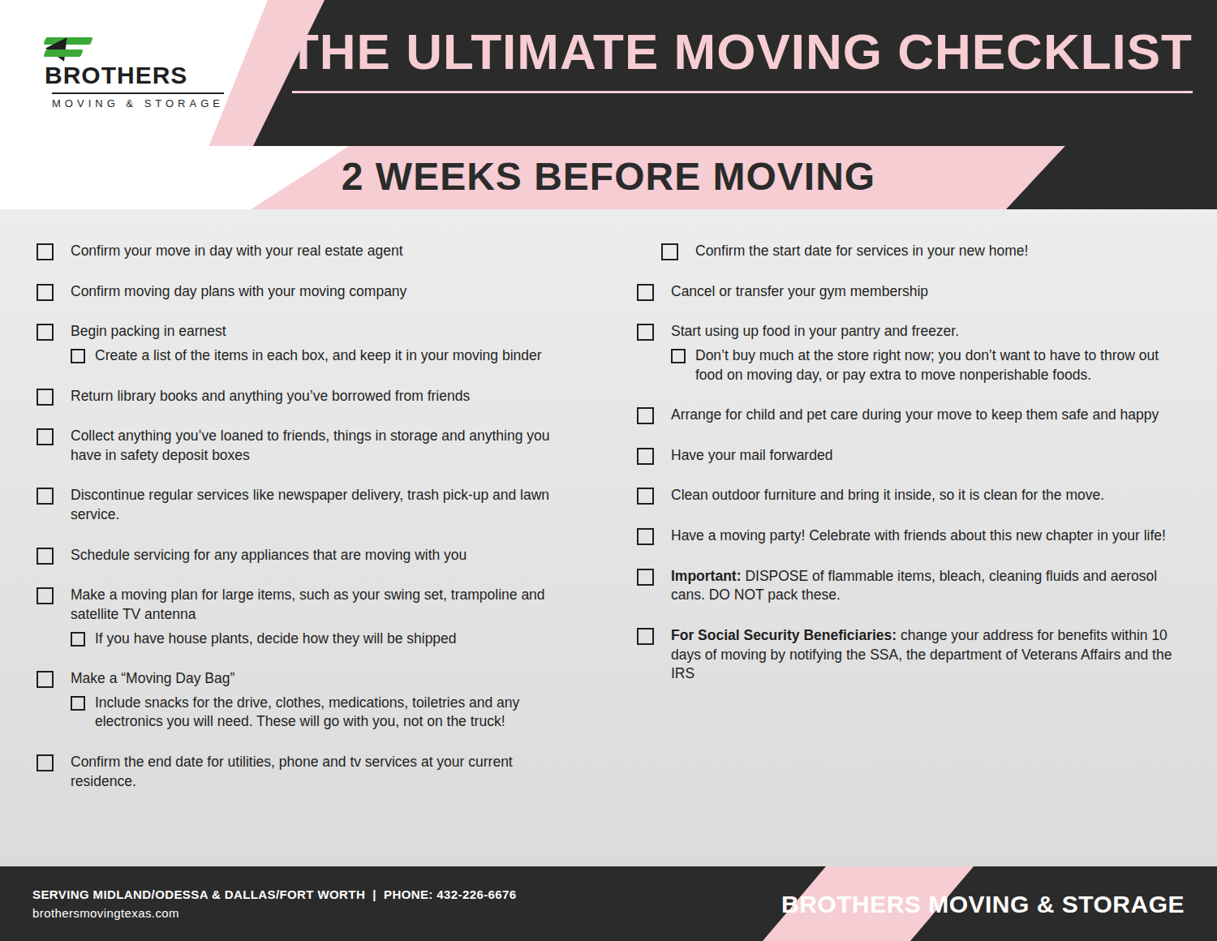BROTHERS
MOVING & STORAGE
The Ultimate Moving Checklist
2 Weeks Before Moving
Confirm your move in day with your real estate agent
Confirm moving day plans with your moving company
Begin packing in earnest
Create a list of the items in each box, and keep it in your moving binder
Return library books and anything you’ve borrowed from friends
Collect anything you’ve loaned to friends, things in storage and anything you have in safety deposit boxes
Discontinue regular services like newspaper delivery, trash pick-up and lawn service.
Schedule servicing for any appliances that are moving with you
Make a moving plan for large items, such as your swing set, trampoline and satellite TV antenna
If you have house plants, decide how they will be shipped
Make a “Moving Day Bag”
Include snacks for the drive, clothes, medications, toiletries and any electronics you will need. These will go with you, not on the truck!
Confirm the end date for utilities, phone and tv services at your current residence.
Confirm the start date for services in your new home!
Cancel or transfer your gym membership
Start using up food in your pantry and freezer.
Don’t buy much at the store right now; you don’t want to have to throw out food on moving day, or pay extra to move nonperishable foods.
Arrange for child and pet care during your move to keep them safe and happy
Have your mail forwarded
Clean outdoor furniture and bring it inside, so it is clean for the move.
Have a moving party! Celebrate with friends about this new chapter in your life!
Important: DISPOSE of flammable items, bleach, cleaning fluids and aerosol cans. DO NOT pack these.
For Social Security Beneficiaries: change your address for benefits within 10 days of moving by notifying the SSA, the department of Veterans Affairs and the IRS
Serving Midland/Odessa & Dallas/Fort Worth | Phone: 432-226-6676
brothersmovingtexas.com
Brothers Moving & Storage